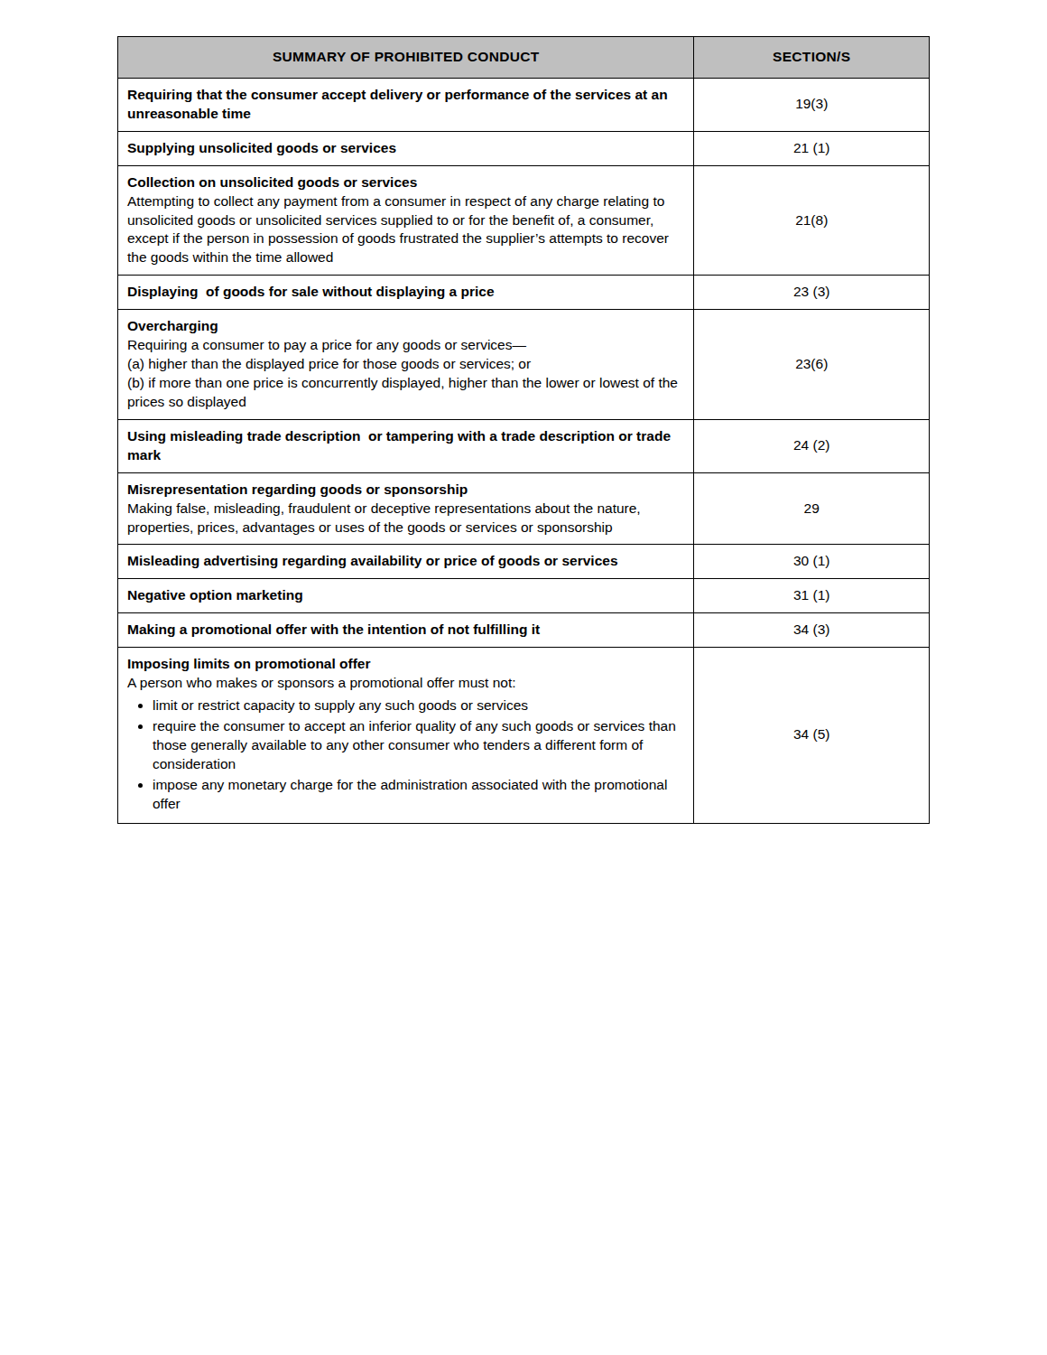| SUMMARY OF PROHIBITED CONDUCT | SECTION/S |
| --- | --- |
| Requiring that the consumer accept delivery or performance of the services at an unreasonable time | 19(3) |
| Supplying unsolicited goods or services | 21 (1) |
| Collection on unsolicited goods or services Attempting to collect any payment from a consumer in respect of any charge relating to unsolicited goods or unsolicited services supplied to or for the benefit of, a consumer, except if the person in possession of goods frustrated the supplier’s attempts to recover the goods within the time allowed | 21(8) |
| Displaying of goods for sale without displaying a price | 23 (3) |
| Overcharging Requiring a consumer to pay a price for any goods or services— (a) higher than the displayed price for those goods or services; or (b) if more than one price is concurrently displayed, higher than the lower or lowest of the prices so displayed | 23(6) |
| Using misleading trade description or tampering with a trade description or trade mark | 24 (2) |
| Misrepresentation regarding goods or sponsorship Making false, misleading, fraudulent or deceptive representations about the nature, properties, prices, advantages or uses of the goods or services or sponsorship | 29 |
| Misleading advertising regarding availability or price of goods or services | 30 (1) |
| Negative option marketing | 31 (1) |
| Making a promotional offer with the intention of not fulfilling it | 34 (3) |
| Imposing limits on promotional offer A person who makes or sponsors a promotional offer must not: limit or restrict capacity to supply any such goods or services require the consumer to accept an inferior quality of any such goods or services than those generally available to any other consumer who tenders a different form of consideration impose any monetary charge for the administration associated with the promotional offer | 34 (5) |